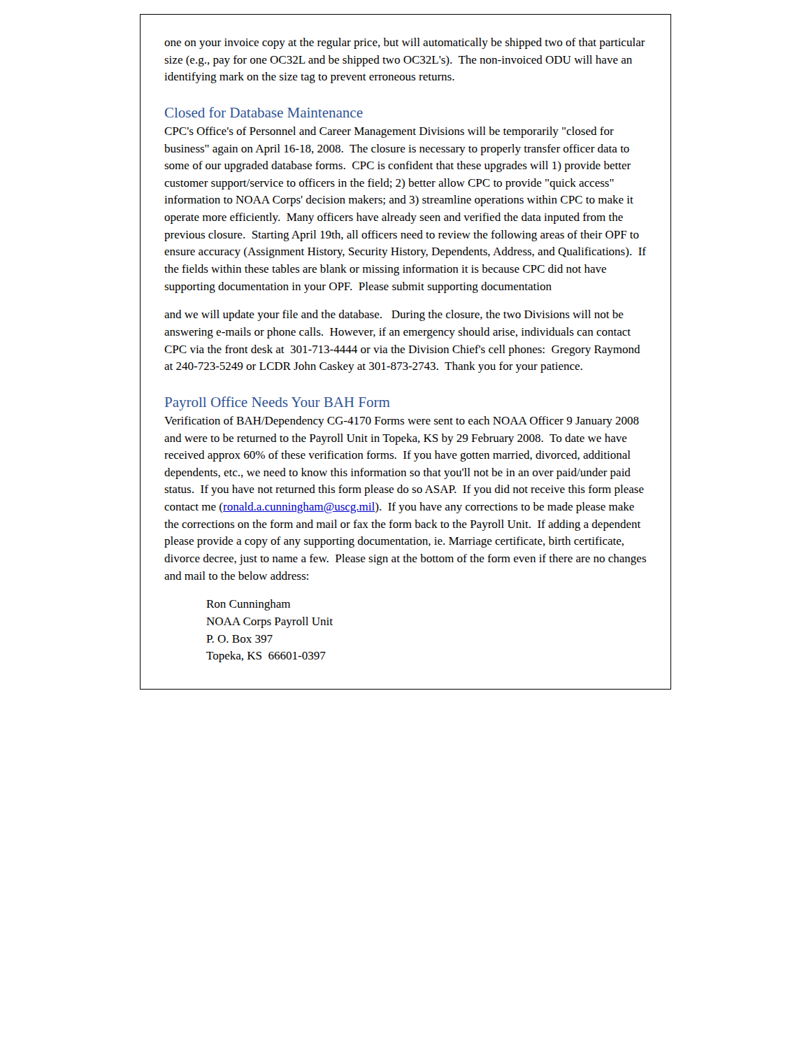one on your invoice copy at the regular price, but will automatically be shipped two of that particular size (e.g., pay for one OC32L and be shipped two OC32L's). The non-invoiced ODU will have an identifying mark on the size tag to prevent erroneous returns.
Closed for Database Maintenance
CPC's Office's of Personnel and Career Management Divisions will be temporarily "closed for business" again on April 16-18, 2008. The closure is necessary to properly transfer officer data to some of our upgraded database forms. CPC is confident that these upgrades will 1) provide better customer support/service to officers in the field; 2) better allow CPC to provide "quick access" information to NOAA Corps' decision makers; and 3) streamline operations within CPC to make it operate more efficiently. Many officers have already seen and verified the data inputed from the previous closure. Starting April 19th, all officers need to review the following areas of their OPF to ensure accuracy (Assignment History, Security History, Dependents, Address, and Qualifications). If the fields within these tables are blank or missing information it is because CPC did not have supporting documentation in your OPF. Please submit supporting documentation
and we will update your file and the database. During the closure, the two Divisions will not be answering e-mails or phone calls. However, if an emergency should arise, individuals can contact CPC via the front desk at 301-713-4444 or via the Division Chief's cell phones: Gregory Raymond at 240-723-5249 or LCDR John Caskey at 301-873-2743. Thank you for your patience.
Payroll Office Needs Your BAH Form
Verification of BAH/Dependency CG-4170 Forms were sent to each NOAA Officer 9 January 2008 and were to be returned to the Payroll Unit in Topeka, KS by 29 February 2008. To date we have received approx 60% of these verification forms. If you have gotten married, divorced, additional dependents, etc., we need to know this information so that you'll not be in an over paid/under paid status. If you have not returned this form please do so ASAP. If you did not receive this form please contact me (ronald.a.cunningham@uscg.mil). If you have any corrections to be made please make the corrections on the form and mail or fax the form back to the Payroll Unit. If adding a dependent please provide a copy of any supporting documentation, ie. Marriage certificate, birth certificate, divorce decree, just to name a few. Please sign at the bottom of the form even if there are no changes and mail to the below address:
Ron Cunningham
NOAA Corps Payroll Unit
P. O. Box 397
Topeka, KS 66601-0397